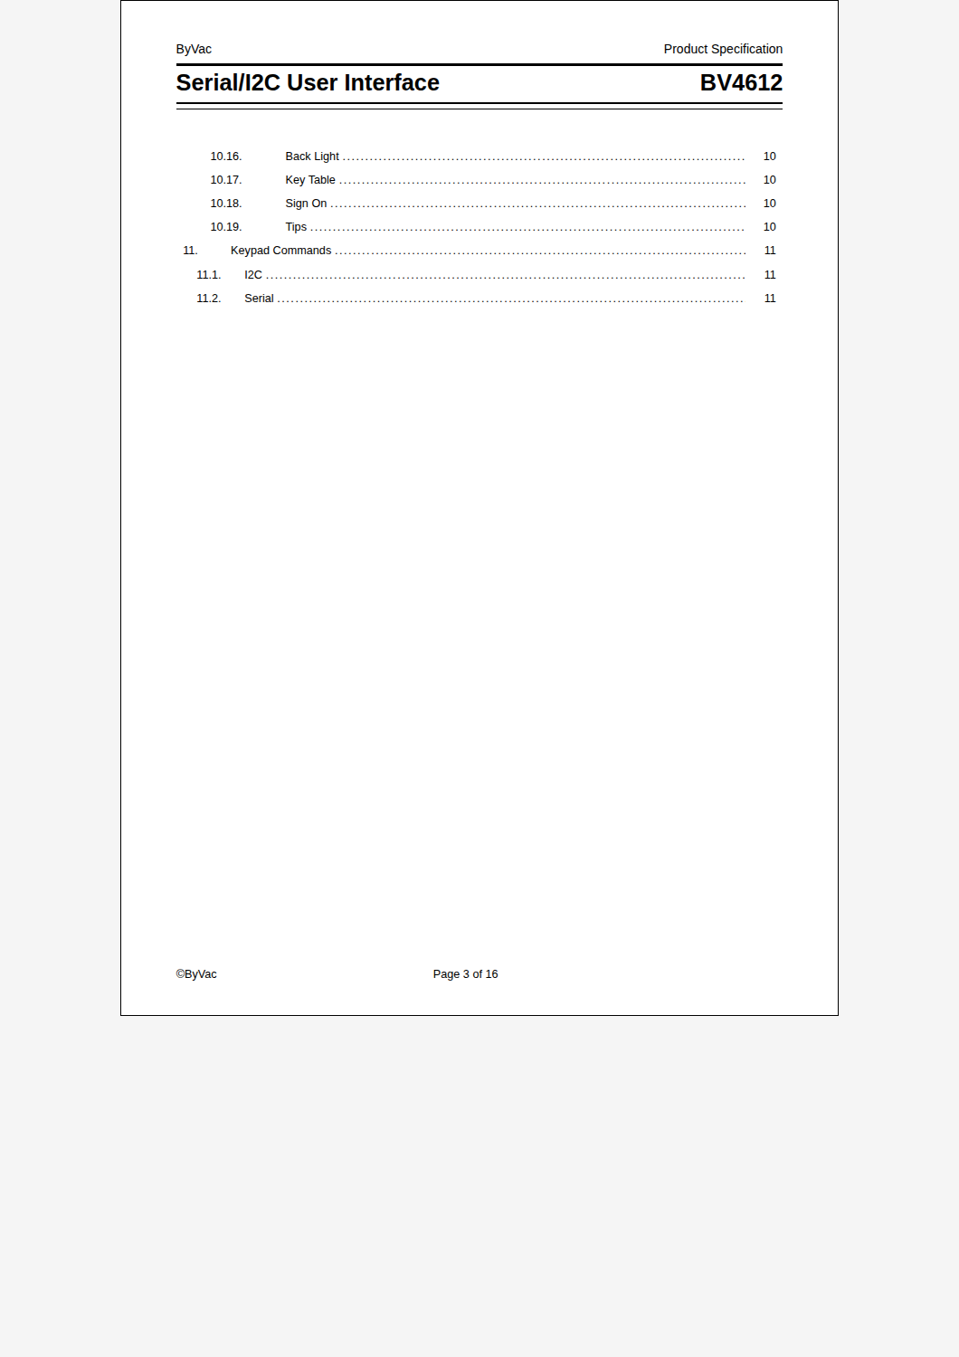ByVac
Product Specification
Serial/I2C User Interface
BV4612
10.16. Back Light .................................................................................................. 10
10.17. Key Table .................................................................................................. 10
10.18. Sign On ..................................................................................................... 10
10.19. Tips ........................................................................................................... 10
11. Keypad Commands ................................................................................................. 11
11.1. I2C ............................................................................................................. 11
11.2. Serial ......................................................................................................... 11
©ByVac
Page 3 of 16